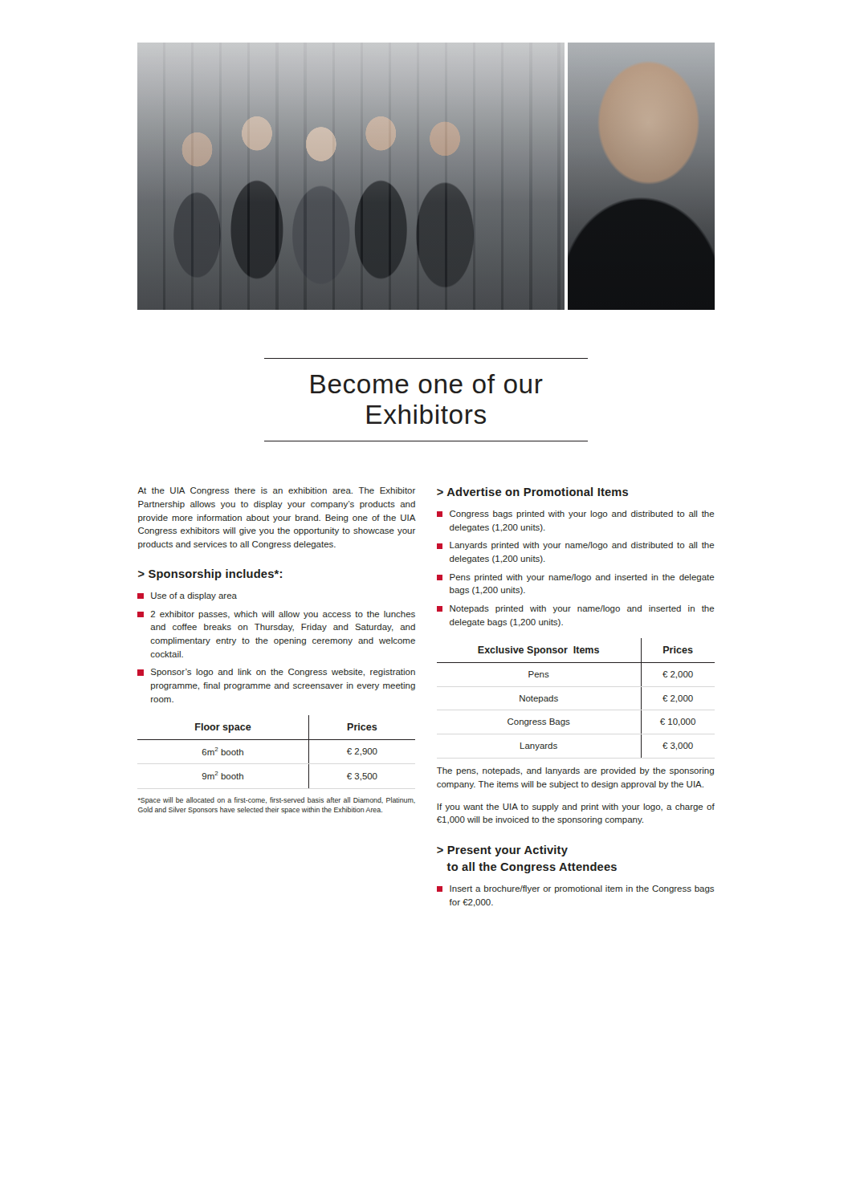Become one of our Exhibitors
At the UIA Congress there is an exhibition area. The Exhibitor Partnership allows you to display your company’s products and provide more information about your brand. Being one of the UIA Congress exhibitors will give you the opportunity to showcase your products and services to all Congress delegates.
> Sponsorship includes*:
Use of a display area
2 exhibitor passes, which will allow you access to the lunches and coffee breaks on Thursday, Friday and Saturday, and complimentary entry to the opening ceremony and welcome cocktail.
Sponsor’s logo and link on the Congress website, registration programme, final programme and screensaver in every meeting room.
| Floor space | Prices |
| --- | --- |
| 6m 2 booth | € 2,900 |
| 9m 2 booth | € 3,500 |
*Space will be allocated on a first-come, first-served basis after all Diamond, Platinum, Gold and Silver Sponsors have selected their space within the Exhibition Area.
> Advertise on Promotional Items
Congress bags printed with your logo and distributed to all the delegates (1,200 units).
Lanyards printed with your name/logo and distributed to all the delegates (1,200 units).
Pens printed with your name/logo and inserted in the delegate bags (1,200 units).
Notepads printed with your name/logo and inserted in the delegate bags (1,200 units).
| Exclusive Sponsor Items | Prices |
| --- | --- |
| Pens | € 2,000 |
| Notepads | € 2,000 |
| Congress Bags | € 10,000 |
| Lanyards | € 3,000 |
The pens, notepads, and lanyards are provided by the sponsoring company. The items will be subject to design approval by the UIA.
If you want the UIA to supply and print with your logo, a charge of €1,000 will be invoiced to the sponsoring company.
> Present your Activity
to all the Congress Attendees
Insert a brochure/flyer or promotional item in the Congress bags for €2,000.